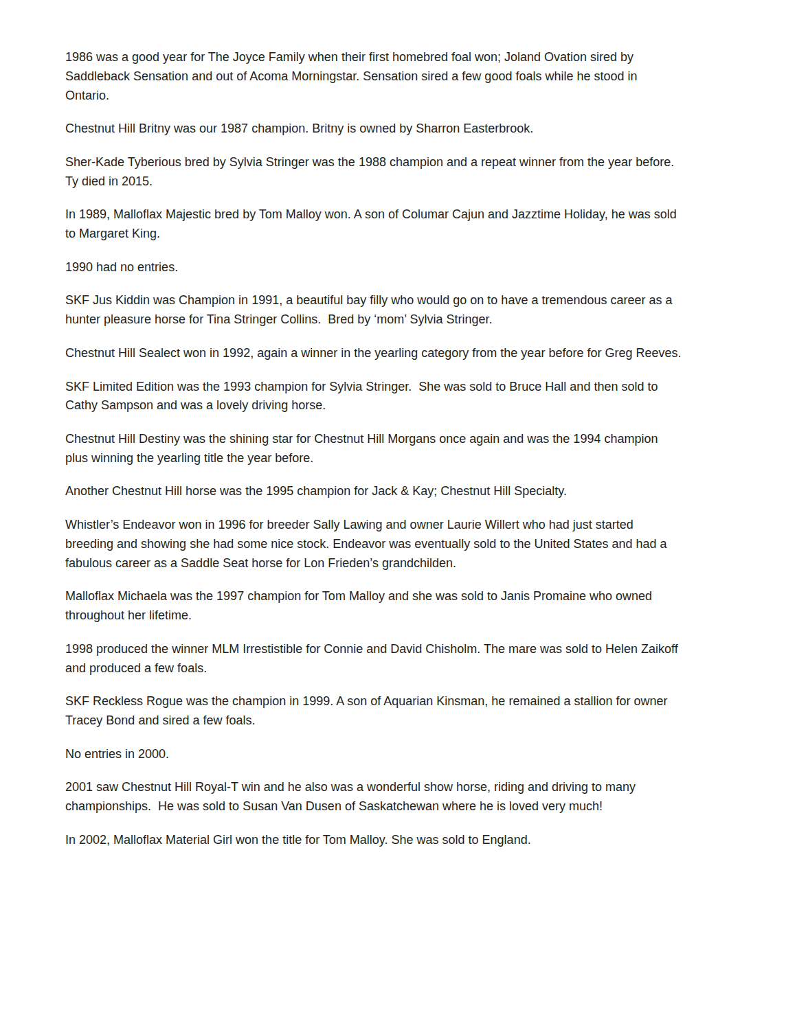1986 was a good year for The Joyce Family when their first homebred foal won; Joland Ovation sired by Saddleback Sensation and out of Acoma Morningstar. Sensation sired a few good foals while he stood in Ontario.
Chestnut Hill Britny was our 1987 champion. Britny is owned by Sharron Easterbrook.
Sher-Kade Tyberious bred by Sylvia Stringer was the 1988 champion and a repeat winner from the year before. Ty died in 2015.
In 1989, Malloflax Majestic bred by Tom Malloy won. A son of Columar Cajun and Jazztime Holiday, he was sold to Margaret King.
1990 had no entries.
SKF Jus Kiddin was Champion in 1991, a beautiful bay filly who would go on to have a tremendous career as a hunter pleasure horse for Tina Stringer Collins. Bred by ‘mom’ Sylvia Stringer.
Chestnut Hill Sealect won in 1992, again a winner in the yearling category from the year before for Greg Reeves.
SKF Limited Edition was the 1993 champion for Sylvia Stringer. She was sold to Bruce Hall and then sold to Cathy Sampson and was a lovely driving horse.
Chestnut Hill Destiny was the shining star for Chestnut Hill Morgans once again and was the 1994 champion plus winning the yearling title the year before.
Another Chestnut Hill horse was the 1995 champion for Jack & Kay; Chestnut Hill Specialty.
Whistler’s Endeavor won in 1996 for breeder Sally Lawing and owner Laurie Willert who had just started breeding and showing she had some nice stock. Endeavor was eventually sold to the United States and had a fabulous career as a Saddle Seat horse for Lon Frieden’s grandchilden.
Malloflax Michaela was the 1997 champion for Tom Malloy and she was sold to Janis Promaine who owned throughout her lifetime.
1998 produced the winner MLM Irrestistible for Connie and David Chisholm. The mare was sold to Helen Zaikoff and produced a few foals.
SKF Reckless Rogue was the champion in 1999. A son of Aquarian Kinsman, he remained a stallion for owner Tracey Bond and sired a few foals.
No entries in 2000.
2001 saw Chestnut Hill Royal-T win and he also was a wonderful show horse, riding and driving to many championships. He was sold to Susan Van Dusen of Saskatchewan where he is loved very much!
In 2002, Malloflax Material Girl won the title for Tom Malloy. She was sold to England.